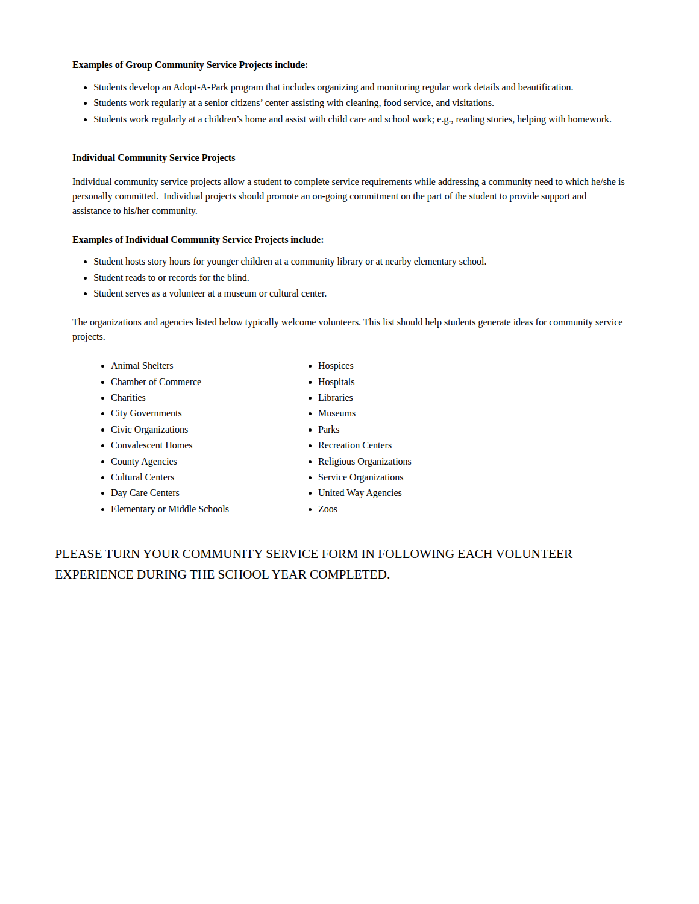Examples of Group Community Service Projects include:
Students develop an Adopt-A-Park program that includes organizing and monitoring regular work details and beautification.
Students work regularly at a senior citizens’ center assisting with cleaning, food service, and visitations.
Students work regularly at a children’s home and assist with child care and school work; e.g., reading stories, helping with homework.
Individual Community Service Projects
Individual community service projects allow a student to complete service requirements while addressing a community need to which he/she is personally committed. Individual projects should promote an on-going commitment on the part of the student to provide support and assistance to his/her community.
Examples of Individual Community Service Projects include:
Student hosts story hours for younger children at a community library or at nearby elementary school.
Student reads to or records for the blind.
Student serves as a volunteer at a museum or cultural center.
The organizations and agencies listed below typically welcome volunteers. This list should help students generate ideas for community service projects.
Animal Shelters
Chamber of Commerce
Charities
City Governments
Civic Organizations
Convalescent Homes
County Agencies
Cultural Centers
Day Care Centers
Elementary or Middle Schools
Hospices
Hospitals
Libraries
Museums
Parks
Recreation Centers
Religious Organizations
Service Organizations
United Way Agencies
Zoos
PLEASE TURN YOUR COMMUNITY SERVICE FORM IN FOLLOWING EACH VOLUNTEER EXPERIENCE DURING THE SCHOOL YEAR COMPLETED.